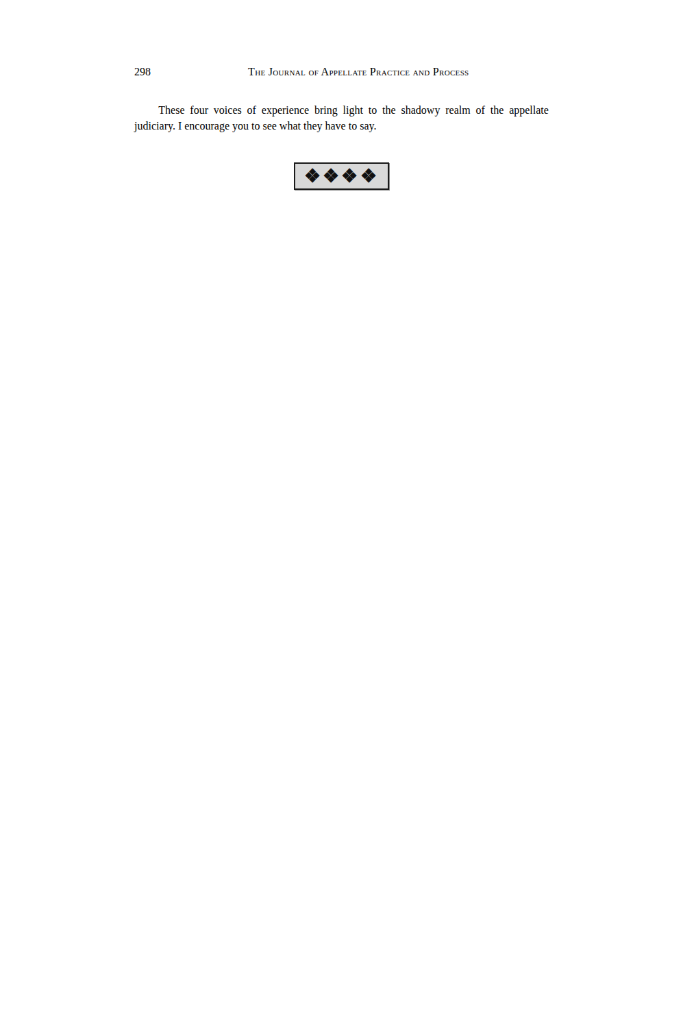298 The Journal of Appellate Practice and Process
These four voices of experience bring light to the shadowy realm of the appellate judiciary. I encourage you to see what they have to say.
❖❖❖❖